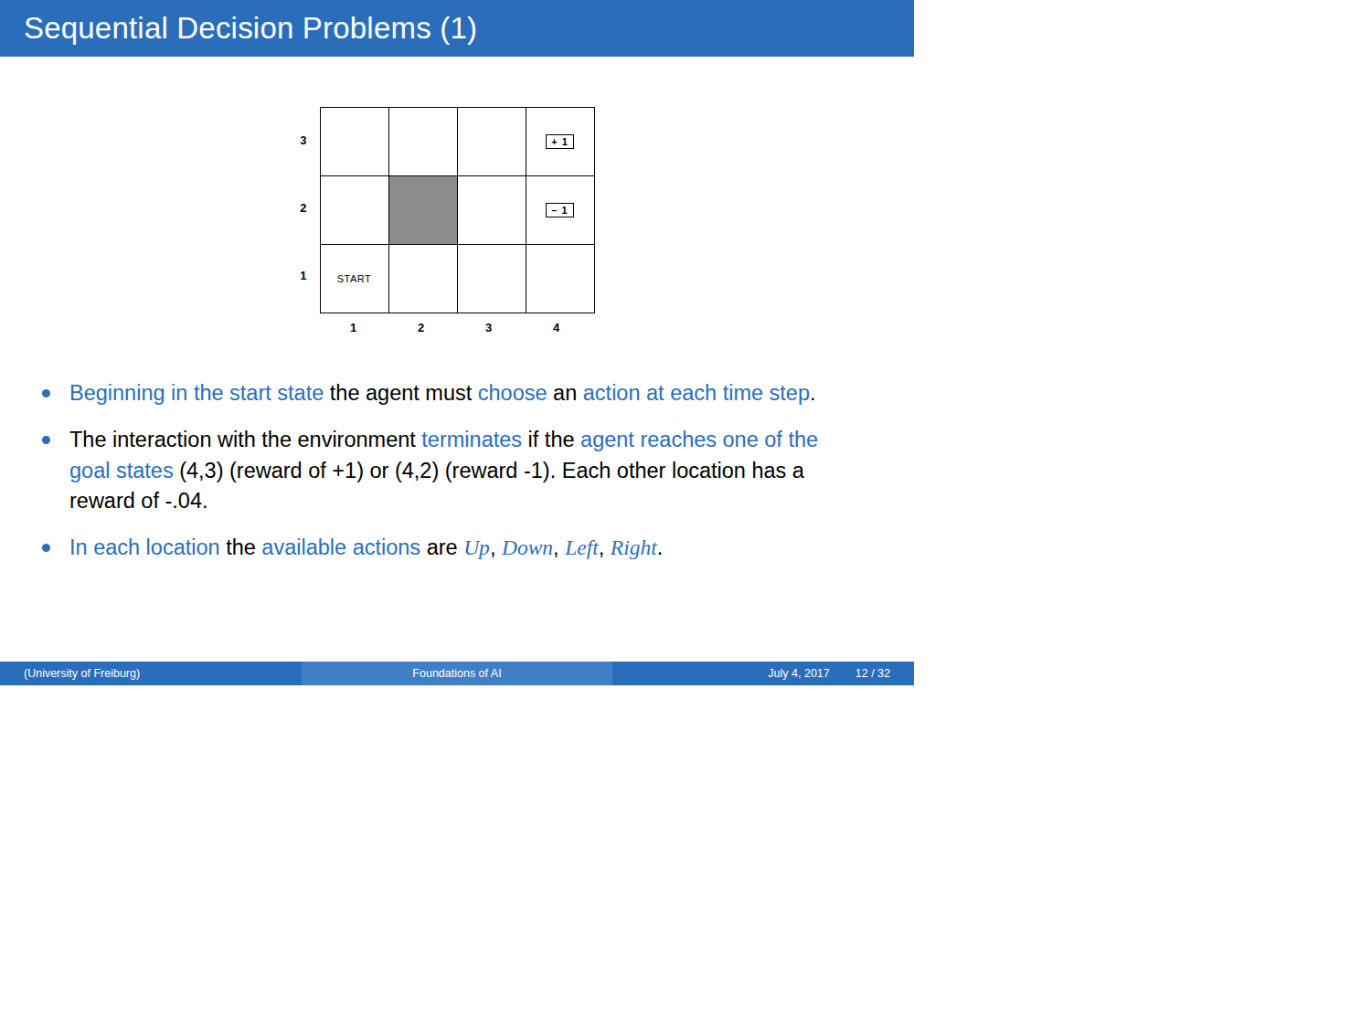Sequential Decision Problems (1)
3
2
1
| | | | + 1 |
| | | | – 1 |
| START | | | |
1
2
3
4
Beginning in the start state the agent must choose an action at each time step.
The interaction with the environment terminates if the agent reaches one of the goal states (4,3) (reward of +1) or (4,2) (reward -1). Each other location has a reward of -.04.
In each location the available actions are Up, Down, Left, Right.
(University of Freiburg)
Foundations of AI
July 4, 201712 / 32